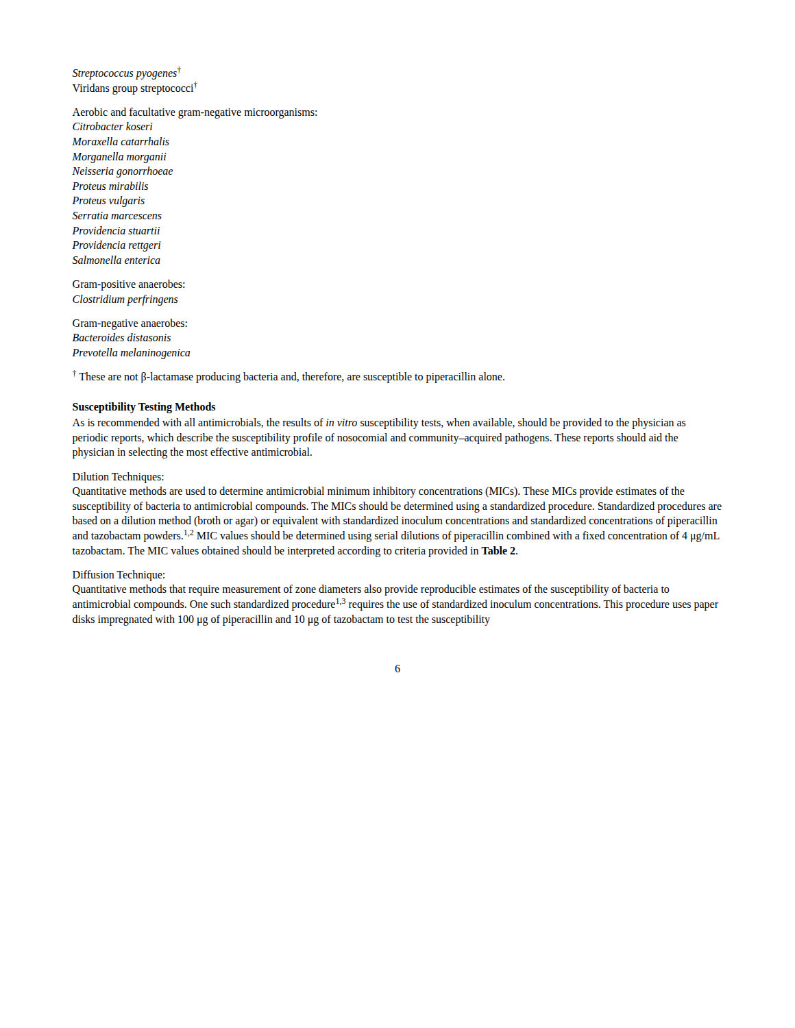Streptococcus pyogenes†
Viridans group streptococci†
Aerobic and facultative gram-negative microorganisms:
Citrobacter koseri
Moraxella catarrhalis
Morganella morganii
Neisseria gonorrhoeae
Proteus mirabilis
Proteus vulgaris
Serratia marcescens
Providencia stuartii
Providencia rettgeri
Salmonella enterica
Gram-positive anaerobes:
Clostridium perfringens
Gram-negative anaerobes:
Bacteroides distasonis
Prevotella melaninogenica
† These are not β-lactamase producing bacteria and, therefore, are susceptible to piperacillin alone.
Susceptibility Testing Methods
As is recommended with all antimicrobials, the results of in vitro susceptibility tests, when available, should be provided to the physician as periodic reports, which describe the susceptibility profile of nosocomial and community–acquired pathogens. These reports should aid the physician in selecting the most effective antimicrobial.
Dilution Techniques:
Quantitative methods are used to determine antimicrobial minimum inhibitory concentrations (MICs). These MICs provide estimates of the susceptibility of bacteria to antimicrobial compounds. The MICs should be determined using a standardized procedure. Standardized procedures are based on a dilution method (broth or agar) or equivalent with standardized inoculum concentrations and standardized concentrations of piperacillin and tazobactam powders.1,2 MIC values should be determined using serial dilutions of piperacillin combined with a fixed concentration of 4 μg/mL tazobactam. The MIC values obtained should be interpreted according to criteria provided in Table 2.
Diffusion Technique:
Quantitative methods that require measurement of zone diameters also provide reproducible estimates of the susceptibility of bacteria to antimicrobial compounds. One such standardized procedure1,3 requires the use of standardized inoculum concentrations. This procedure uses paper disks impregnated with 100 μg of piperacillin and 10 μg of tazobactam to test the susceptibility
6